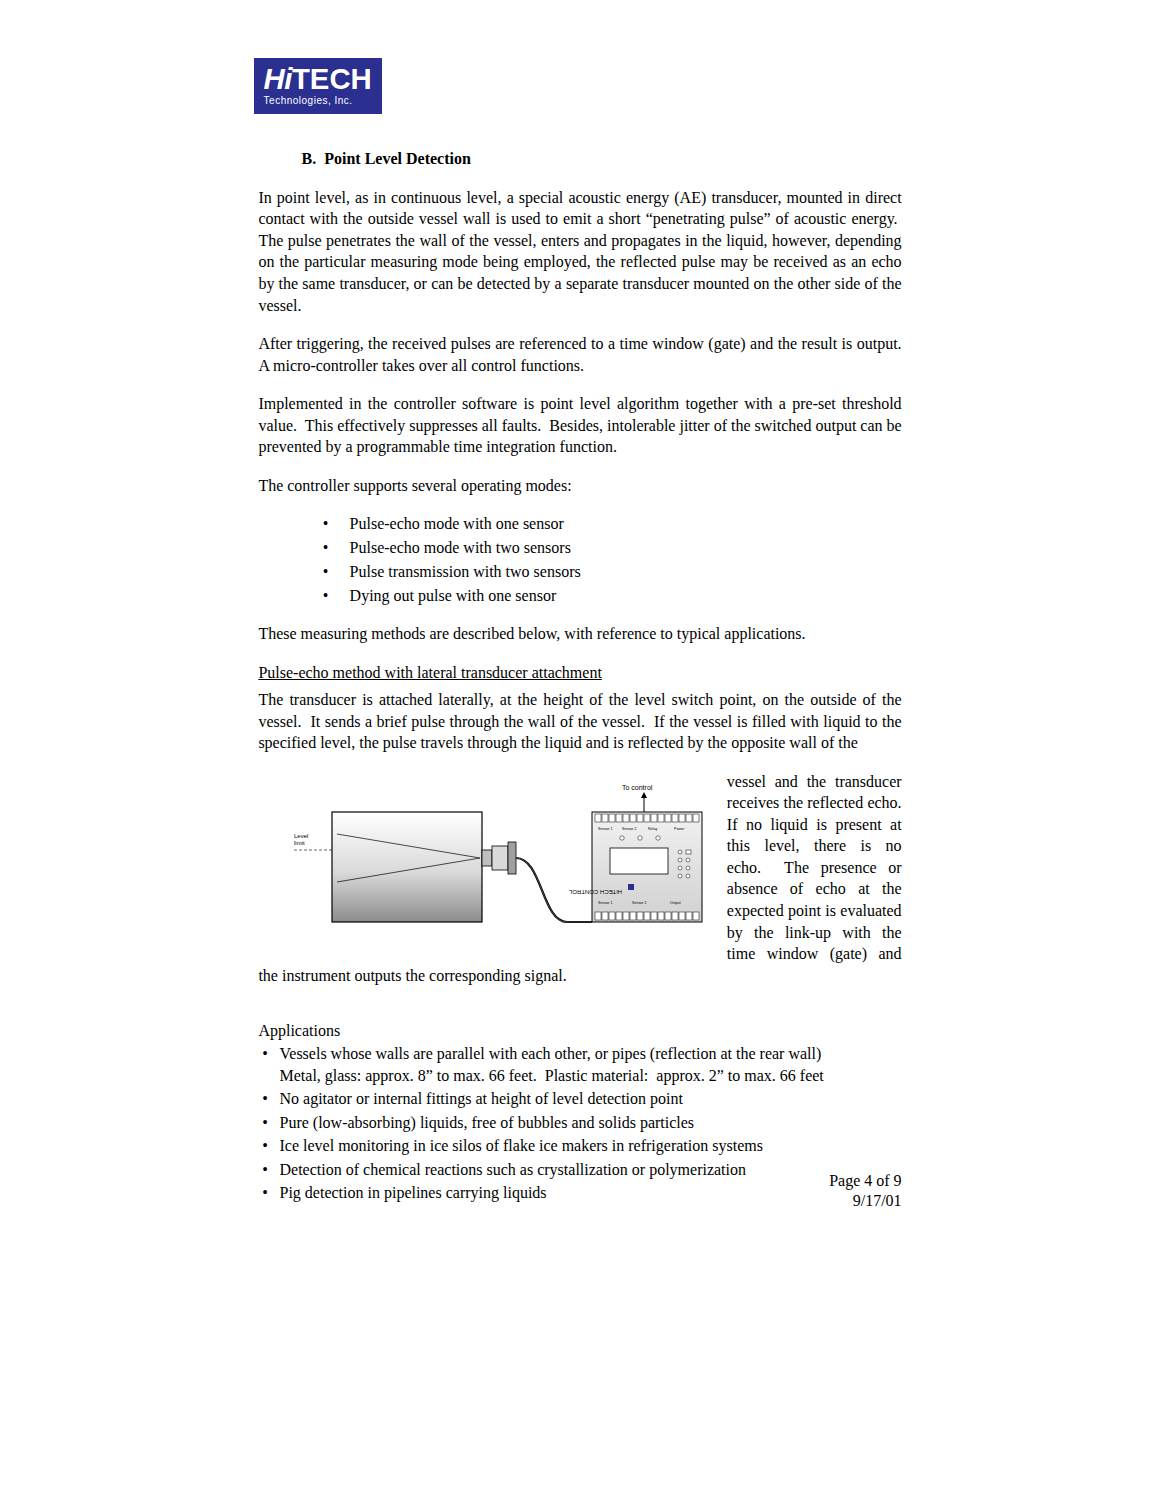Hi TECH Technologies, Inc.
B. Point Level Detection
In point level, as in continuous level, a special acoustic energy (AE) transducer, mounted in direct contact with the outside vessel wall is used to emit a short “penetrating pulse” of acoustic energy. The pulse penetrates the wall of the vessel, enters and propagates in the liquid, however, depending on the particular measuring mode being employed, the reflected pulse may be received as an echo by the same transducer, or can be detected by a separate transducer mounted on the other side of the vessel.
After triggering, the received pulses are referenced to a time window (gate) and the result is output. A micro-controller takes over all control functions.
Implemented in the controller software is point level algorithm together with a pre-set threshold value. This effectively suppresses all faults. Besides, intolerable jitter of the switched output can be prevented by a programmable time integration function.
The controller supports several operating modes:
Pulse-echo mode with one sensor
Pulse-echo mode with two sensors
Pulse transmission with two sensors
Dying out pulse with one sensor
These measuring methods are described below, with reference to typical applications.
Pulse-echo method with lateral transducer attachment
The transducer is attached laterally, at the height of the level switch point, on the outside of the vessel. It sends a brief pulse through the wall of the vessel. If the vessel is filled with liquid to the specified level, the pulse travels through the liquid and is reflected by the opposite wall of the
Level limit Sensor 1 Sensor 2 Relay Power HiTECH CONTROL Sensor 1 Sensor 2 Output To control
vessel and the transducer receives the reflected echo. If no liquid is present at this level, there is no echo. The presence or absence of echo at the expected point is evaluated by the link-up with the time window (gate) and the instrument outputs the corresponding signal.
Applications
Vessels whose walls are parallel with each other, or pipes (reflection at the rear wall)
Metal, glass: approx. 8” to max. 66 feet. Plastic material: approx. 2” to max. 66 feet
No agitator or internal fittings at height of level detection point
Pure (low-absorbing) liquids, free of bubbles and solids particles
Ice level monitoring in ice silos of flake ice makers in refrigeration systems
Detection of chemical reactions such as crystallization or polymerization
Pig detection in pipelines carrying liquids
Page 4 of 9
9/17/01